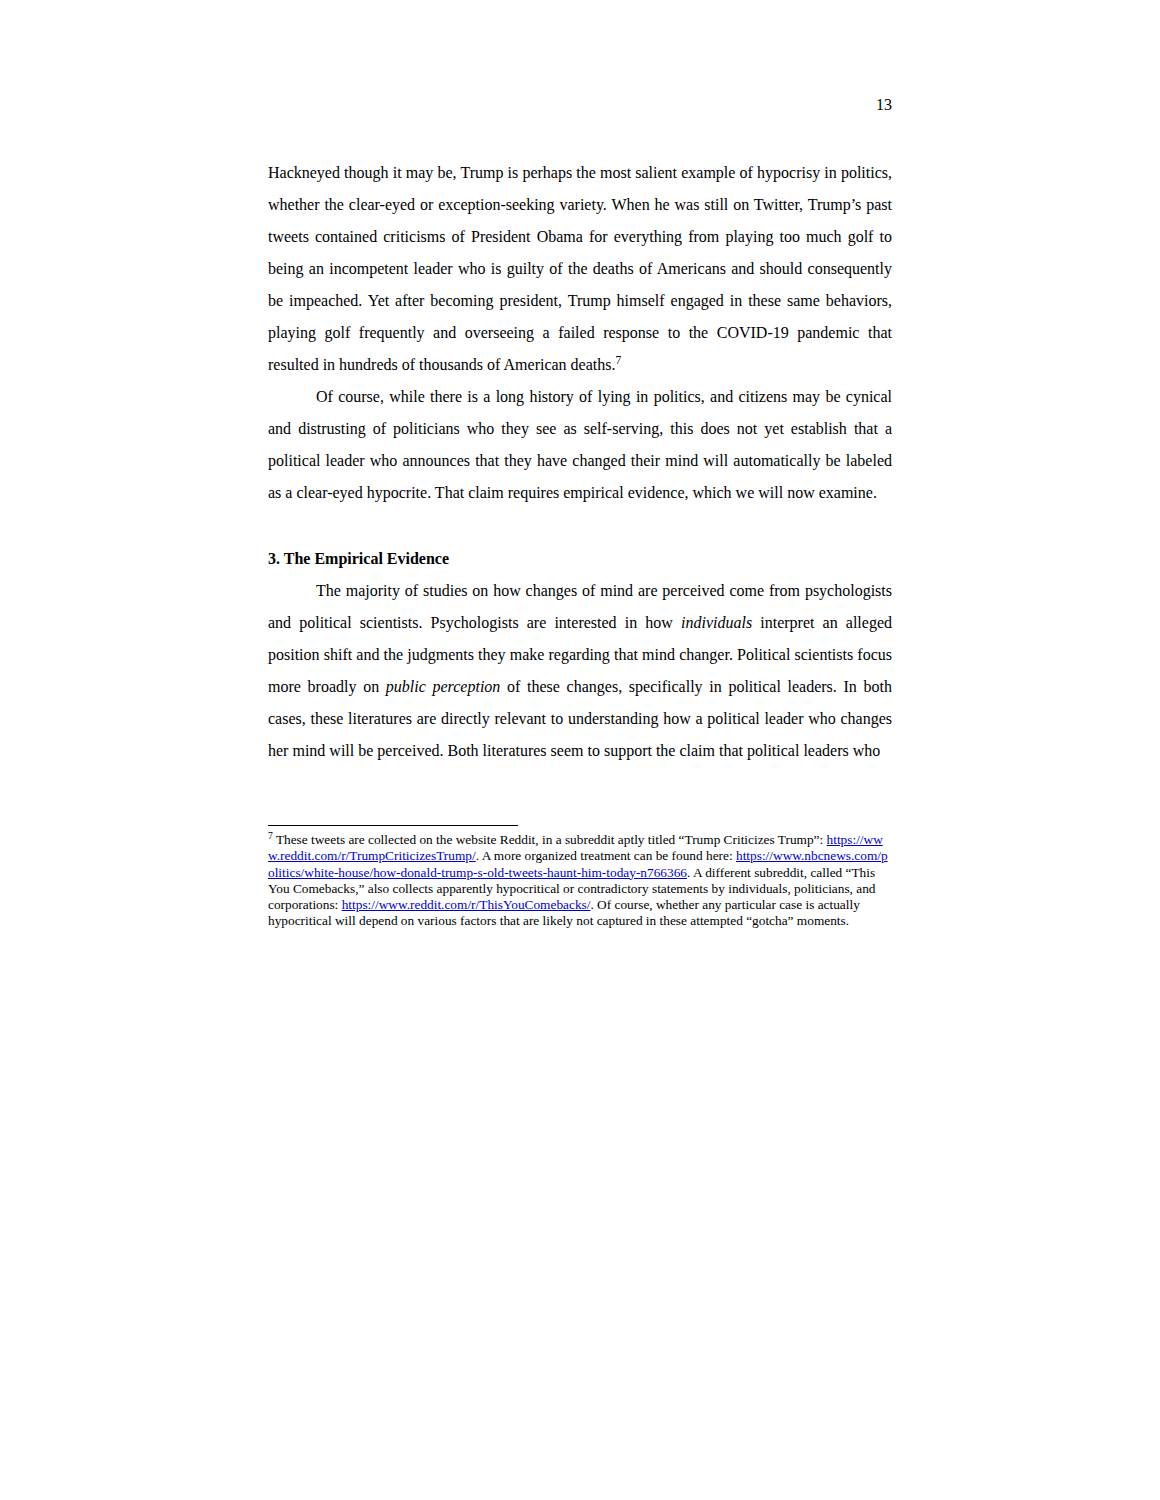13
Hackneyed though it may be, Trump is perhaps the most salient example of hypocrisy in politics, whether the clear-eyed or exception-seeking variety. When he was still on Twitter, Trump’s past tweets contained criticisms of President Obama for everything from playing too much golf to being an incompetent leader who is guilty of the deaths of Americans and should consequently be impeached. Yet after becoming president, Trump himself engaged in these same behaviors, playing golf frequently and overseeing a failed response to the COVID-19 pandemic that resulted in hundreds of thousands of American deaths.7
Of course, while there is a long history of lying in politics, and citizens may be cynical and distrusting of politicians who they see as self-serving, this does not yet establish that a political leader who announces that they have changed their mind will automatically be labeled as a clear-eyed hypocrite. That claim requires empirical evidence, which we will now examine.
3. The Empirical Evidence
The majority of studies on how changes of mind are perceived come from psychologists and political scientists. Psychologists are interested in how individuals interpret an alleged position shift and the judgments they make regarding that mind changer. Political scientists focus more broadly on public perception of these changes, specifically in political leaders. In both cases, these literatures are directly relevant to understanding how a political leader who changes her mind will be perceived. Both literatures seem to support the claim that political leaders who
7 These tweets are collected on the website Reddit, in a subreddit aptly titled “Trump Criticizes Trump”: https://www.reddit.com/r/TrumpCriticizesTrump/. A more organized treatment can be found here: https://www.nbcnews.com/politics/white-house/how-donald-trump-s-old-tweets-haunt-him-today-n766366. A different subreddit, called “This You Comebacks,” also collects apparently hypocritical or contradictory statements by individuals, politicians, and corporations: https://www.reddit.com/r/ThisYouComebacks/. Of course, whether any particular case is actually hypocritical will depend on various factors that are likely not captured in these attempted “gotcha” moments.